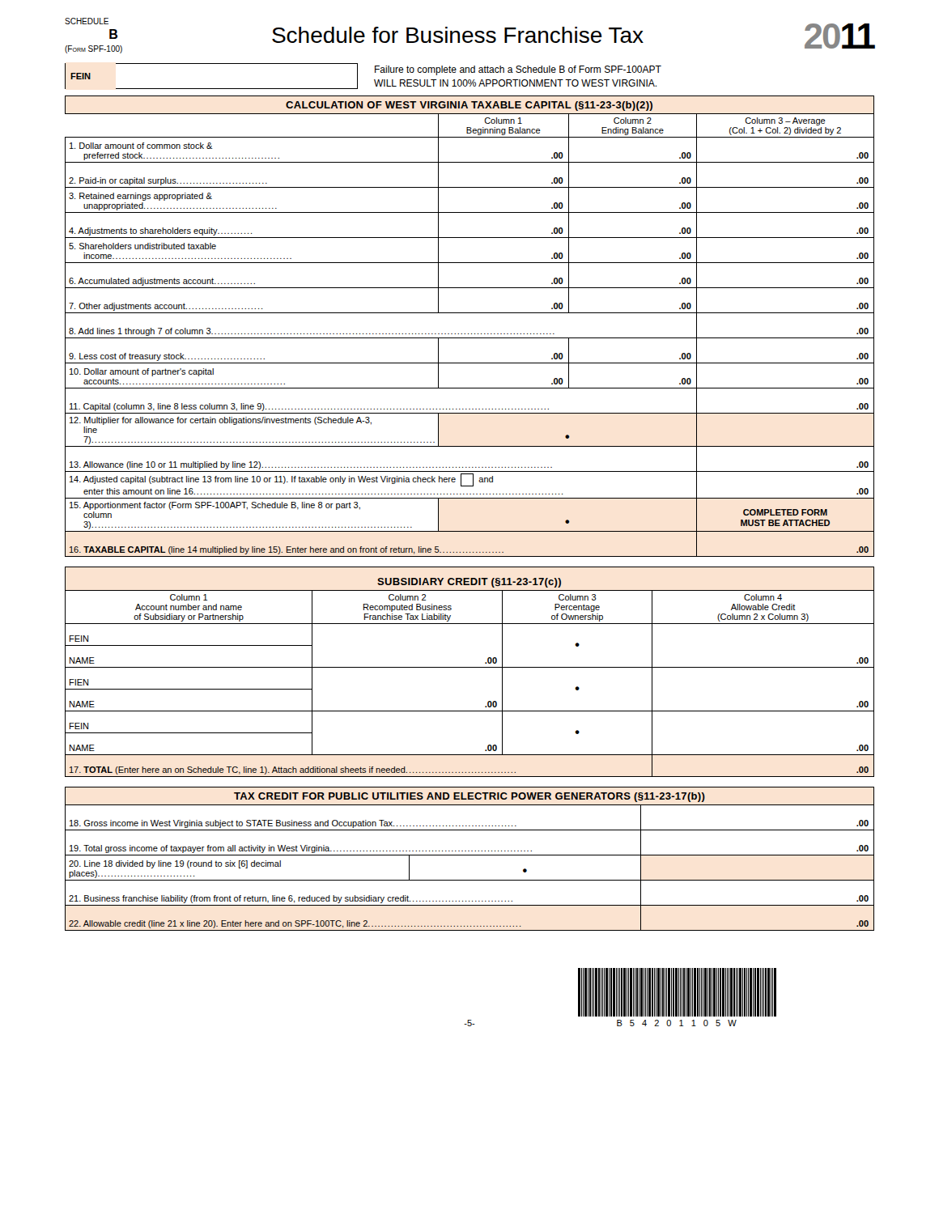SCHEDULE B (Form SPF-100)
Schedule for Business Franchise Tax
2011
FEIN
Failure to complete and attach a Schedule B of Form SPF-100APT
WILL RESULT IN 100% APPORTIONMENT TO WEST VIRGINIA.
| CALCULATION OF WEST VIRGINIA TAXABLE CAPITAL (§11-23-3(b)(2)) |
| | Column 1 Beginning Balance | Column 2 Ending Balance | Column 3 – Average (Col. 1 + Col. 2) divided by 2 |
| 1. Dollar amount of common stock & preferred stock .......................................... | .00 | .00 | .00 |
| 2. Paid-in or capital surplus ............................ | .00 | .00 | .00 |
| 3. Retained earnings appropriated & unappropriated ......................................... | .00 | .00 | .00 |
| 4. Adjustments to shareholders equity ........... | .00 | .00 | .00 |
| 5. Shareholders undistributed taxable income ....................................................... | .00 | .00 | .00 |
| 6. Accumulated adjustments account ............. | .00 | .00 | .00 |
| 7. Other adjustments account ........................ | .00 | .00 | .00 |
| 8. Add lines 1 through 7 of column 3 ......................................................................................................... | .00 |
| 9. Less cost of treasury stock ......................... | .00 | .00 | .00 |
| 10. Dollar amount of partner's capital accounts ................................................... | .00 | .00 | .00 |
| 11. Capital (column 3, line 8 less column 3, line 9) ....................................................................................... | .00 |
| 12. Multiplier for allowance for certain obligations/investments (Schedule A-3, line 7) ......................................................................................................... | • | |
| 13. Allowance (line 10 or 11 multiplied by line 12) ......................................................................................... | .00 |
| 14. Adjusted capital (subtract line 13 from line 10 or 11). If taxable only in West Virginia check here and enter this amount on line 16 ................................................................................................................. | .00 |
| 15. Apportionment factor (Form SPF-100APT, Schedule B, line 8 or part 3, column 3) .................................................................................................. | • | COMPLETED FORM MUST BE ATTACHED |
| 16. TAXABLE CAPITAL (line 14 multiplied by line 15). Enter here and on front of return, line 5 .................... | .00 |
| SUBSIDIARY CREDIT (§11-23-17(c)) |
| Column 1 Account number and name of Subsidiary or Partnership | Column 2 Recomputed Business Franchise Tax Liability | Column 3 Percentage of Ownership | Column 4 Allowable Credit (Column 2 x Column 3) |
| FEIN | .00 | • | .00 |
| NAME |
| FIEN | .00 | • | .00 |
| NAME |
| FEIN | .00 | • | .00 |
| NAME |
| 17. TOTAL (Enter here an on Schedule TC, line 1). Attach additional sheets if needed .................................. | .00 |
| TAX CREDIT FOR PUBLIC UTILITIES AND ELECTRIC POWER GENERATORS (§11-23-17(b)) |
| 18. Gross income in West Virginia subject to STATE Business and Occupation Tax ...................................... | .00 |
| 19. Total gross income of taxpayer from all activity in West Virginia .............................................................. | .00 |
| 20. Line 18 divided by line 19 (round to six [6] decimal places) .............................. | • | |
| 21. Business franchise liability (from front of return, line 6, reduced by subsidiary credit ................................ | .00 |
| 22. Allowable credit (line 21 x line 20). Enter here and on SPF-100TC, line 2 ............................................... | .00 |
-5-
B 5 4 2 0 1 1 0 5 W